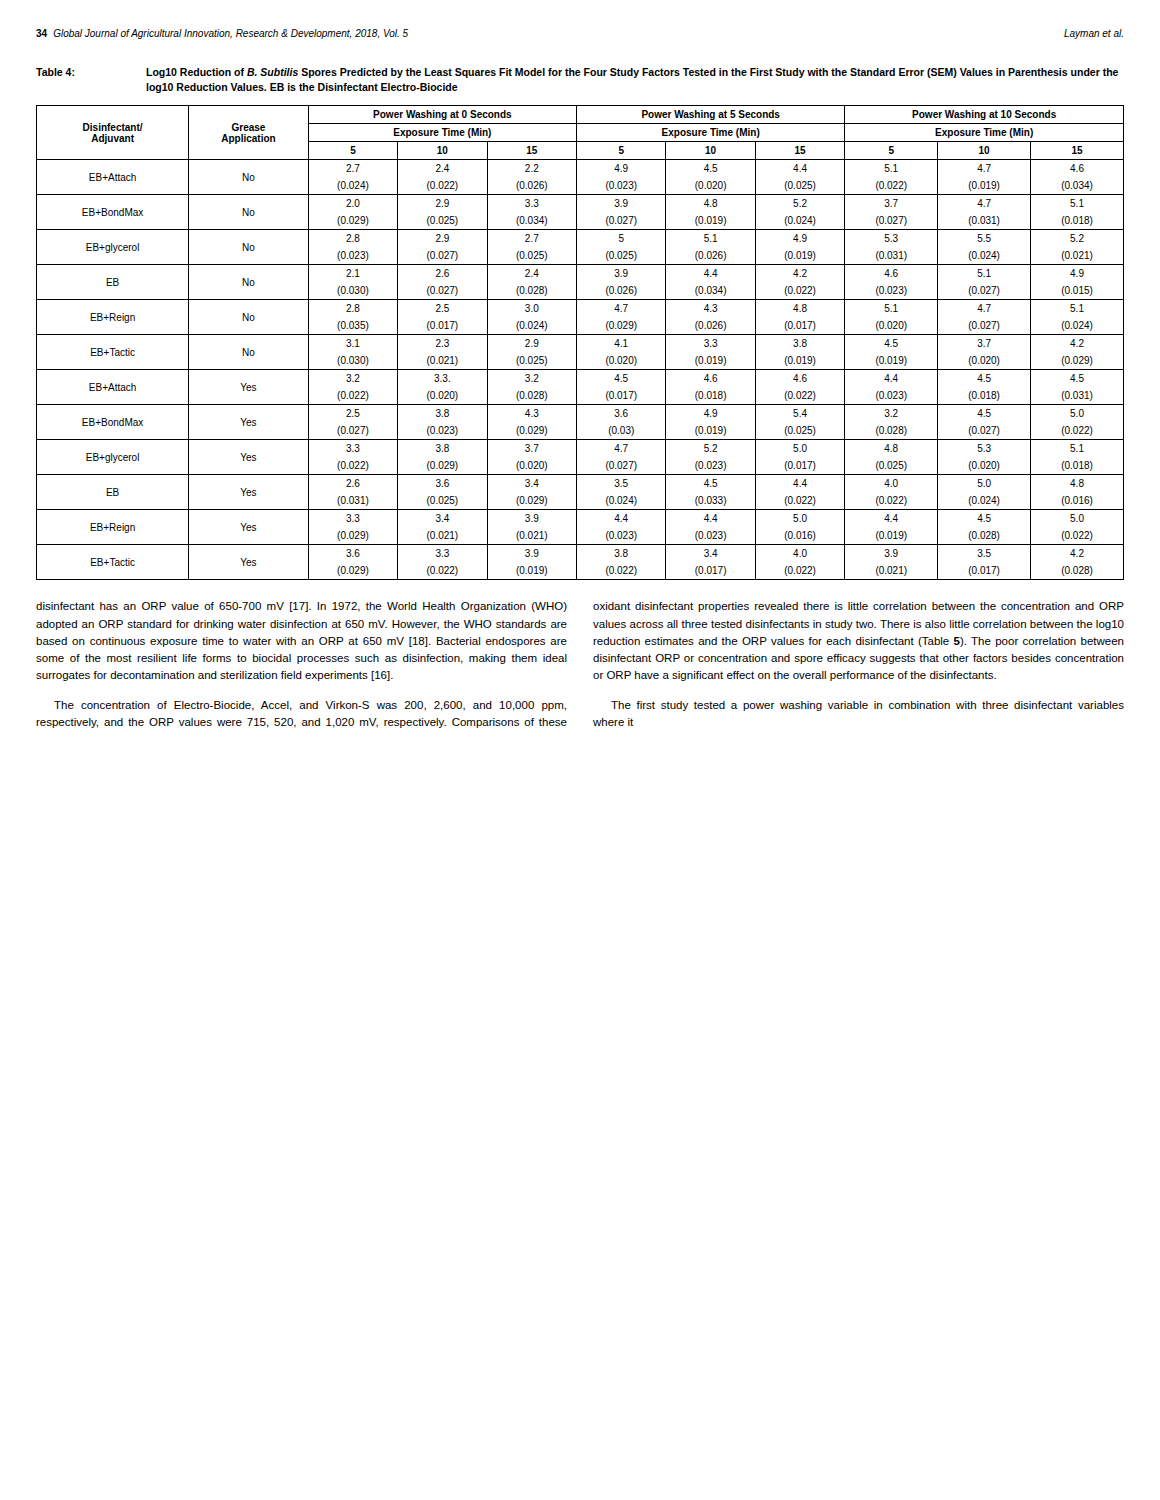34 Global Journal of Agricultural Innovation, Research & Development, 2018, Vol. 5
Layman et al.
Table 4:
Log10 Reduction of B. Subtilis Spores Predicted by the Least Squares Fit Model for the Four Study Factors Tested in the First Study with the Standard Error (SEM) Values in Parenthesis under the log10 Reduction Values. EB is the Disinfectant Electro-Biocide
| Disinfectant/ Adjuvant | Grease Application | Power Washing at 0 Seconds | Power Washing at 5 Seconds | Power Washing at 10 Seconds |
| --- | --- | --- | --- | --- |
| Exposure Time (Min) | Exposure Time (Min) | Exposure Time (Min) |
| 5 | 10 | 15 | 5 | 10 | 15 | 5 | 10 | 15 |
| EB+Attach | No | 2.7 | 2.4 | 2.2 | 4.9 | 4.5 | 4.4 | 5.1 | 4.7 | 4.6 |
| (0.024) | (0.022) | (0.026) | (0.023) | (0.020) | (0.025) | (0.022) | (0.019) | (0.034) |
| EB+BondMax | No | 2.0 | 2.9 | 3.3 | 3.9 | 4.8 | 5.2 | 3.7 | 4.7 | 5.1 |
| (0.029) | (0.025) | (0.034) | (0.027) | (0.019) | (0.024) | (0.027) | (0.031) | (0.018) |
| EB+glycerol | No | 2.8 | 2.9 | 2.7 | 5 | 5.1 | 4.9 | 5.3 | 5.5 | 5.2 |
| (0.023) | (0.027) | (0.025) | (0.025) | (0.026) | (0.019) | (0.031) | (0.024) | (0.021) |
| EB | No | 2.1 | 2.6 | 2.4 | 3.9 | 4.4 | 4.2 | 4.6 | 5.1 | 4.9 |
| (0.030) | (0.027) | (0.028) | (0.026) | (0.034) | (0.022) | (0.023) | (0.027) | (0.015) |
| EB+Reign | No | 2.8 | 2.5 | 3.0 | 4.7 | 4.3 | 4.8 | 5.1 | 4.7 | 5.1 |
| (0.035) | (0.017) | (0.024) | (0.029) | (0.026) | (0.017) | (0.020) | (0.027) | (0.024) |
| EB+Tactic | No | 3.1 | 2.3 | 2.9 | 4.1 | 3.3 | 3.8 | 4.5 | 3.7 | 4.2 |
| (0.030) | (0.021) | (0.025) | (0.020) | (0.019) | (0.019) | (0.019) | (0.020) | (0.029) |
| EB+Attach | Yes | 3.2 | 3.3. | 3.2 | 4.5 | 4.6 | 4.6 | 4.4 | 4.5 | 4.5 |
| (0.022) | (0.020) | (0.028) | (0.017) | (0.018) | (0.022) | (0.023) | (0.018) | (0.031) |
| EB+BondMax | Yes | 2.5 | 3.8 | 4.3 | 3.6 | 4.9 | 5.4 | 3.2 | 4.5 | 5.0 |
| (0.027) | (0.023) | (0.029) | (0.03) | (0.019) | (0.025) | (0.028) | (0.027) | (0.022) |
| EB+glycerol | Yes | 3.3 | 3.8 | 3.7 | 4.7 | 5.2 | 5.0 | 4.8 | 5.3 | 5.1 |
| (0.022) | (0.029) | (0.020) | (0.027) | (0.023) | (0.017) | (0.025) | (0.020) | (0.018) |
| EB | Yes | 2.6 | 3.6 | 3.4 | 3.5 | 4.5 | 4.4 | 4.0 | 5.0 | 4.8 |
| (0.031) | (0.025) | (0.029) | (0.024) | (0.033) | (0.022) | (0.022) | (0.024) | (0.016) |
| EB+Reign | Yes | 3.3 | 3.4 | 3.9 | 4.4 | 4.4 | 5.0 | 4.4 | 4.5 | 5.0 |
| (0.029) | (0.021) | (0.021) | (0.023) | (0.023) | (0.016) | (0.019) | (0.028) | (0.022) |
| EB+Tactic | Yes | 3.6 | 3.3 | 3.9 | 3.8 | 3.4 | 4.0 | 3.9 | 3.5 | 4.2 |
| (0.029) | (0.022) | (0.019) | (0.022) | (0.017) | (0.022) | (0.021) | (0.017) | (0.028) |
disinfectant has an ORP value of 650-700 mV [17]. In 1972, the World Health Organization (WHO) adopted an ORP standard for drinking water disinfection at 650 mV. However, the WHO standards are based on continuous exposure time to water with an ORP at 650 mV [18]. Bacterial endospores are some of the most resilient life forms to biocidal processes such as disinfection, making them ideal surrogates for decontamination and sterilization field experiments [16].
The concentration of Electro-Biocide, Accel, and Virkon-S was 200, 2,600, and 10,000 ppm, respectively, and the ORP values were 715, 520, and 1,020 mV, respectively. Comparisons of these oxidant disinfectant properties revealed there is little correlation between the concentration and ORP values across all three tested disinfectants in study two. There is also little correlation between the log10 reduction estimates and the ORP values for each disinfectant (Table 5). The poor correlation between disinfectant ORP or concentration and spore efficacy suggests that other factors besides concentration or ORP have a significant effect on the overall performance of the disinfectants.
The first study tested a power washing variable in combination with three disinfectant variables where it